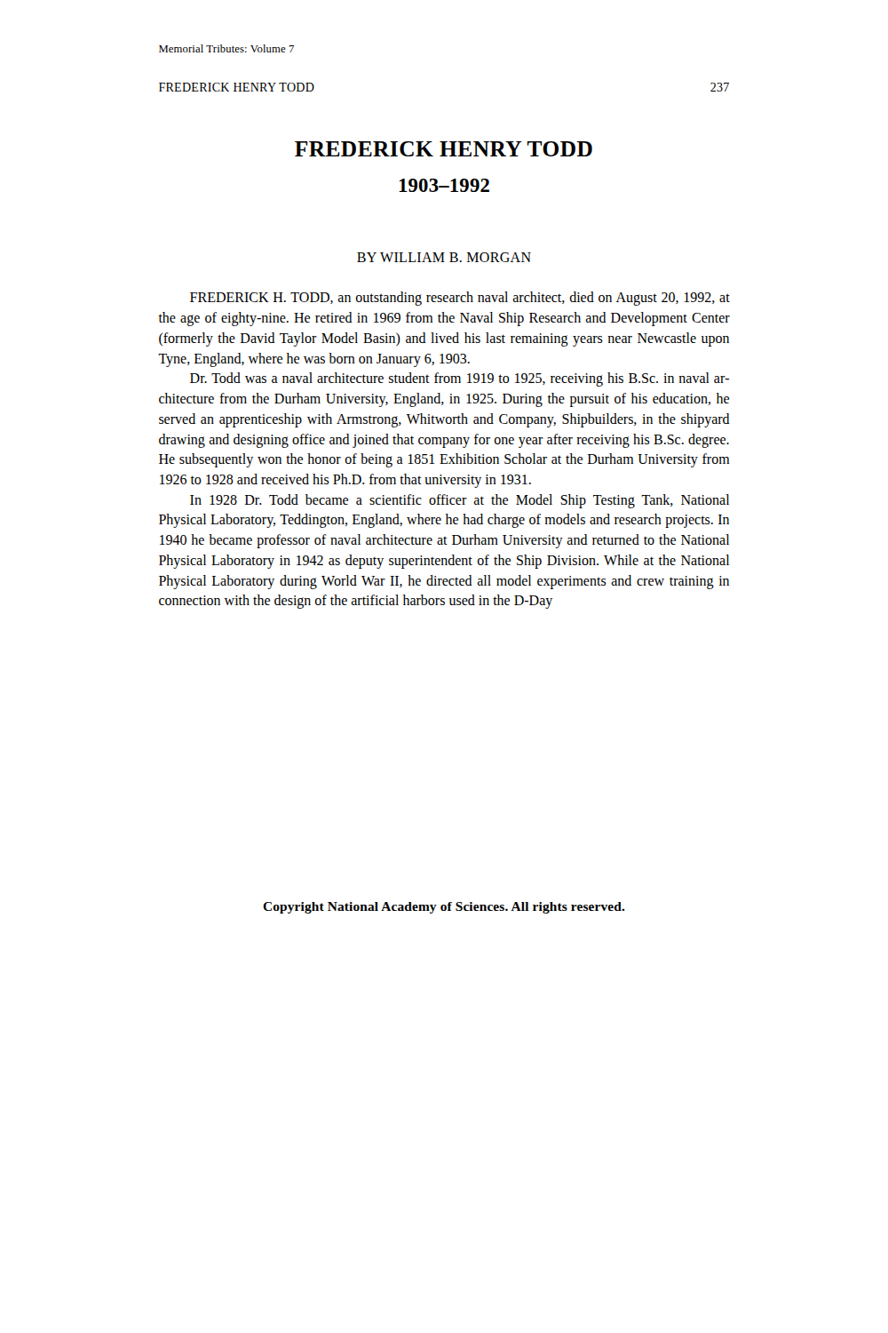Memorial Tributes: Volume 7
Frederick Henry Todd 237
FREDERICK HENRY TODD
1903–1992
BY WILLIAM B. MORGAN
FREDERICK H. TODD, an outstanding research naval architect, died on August 20, 1992, at the age of eighty-nine. He retired in 1969 from the Naval Ship Research and Development Center (formerly the David Taylor Model Basin) and lived his last remaining years near Newcastle upon Tyne, England, where he was born on January 6, 1903.
Dr. Todd was a naval architecture student from 1919 to 1925, receiving his B.Sc. in naval architecture from the Durham University, England, in 1925. During the pursuit of his education, he served an apprenticeship with Armstrong, Whitworth and Company, Shipbuilders, in the shipyard drawing and designing office and joined that company for one year after receiving his B.Sc. degree. He subsequently won the honor of being a 1851 Exhibition Scholar at the Durham University from 1926 to 1928 and received his Ph.D. from that university in 1931.
In 1928 Dr. Todd became a scientific officer at the Model Ship Testing Tank, National Physical Laboratory, Teddington, England, where he had charge of models and research projects. In 1940 he became professor of naval architecture at Durham University and returned to the National Physical Laboratory in 1942 as deputy superintendent of the Ship Division. While at the National Physical Laboratory during World War II, he directed all model experiments and crew training in connection with the design of the artificial harbors used in the D-Day
Copyright National Academy of Sciences. All rights reserved.